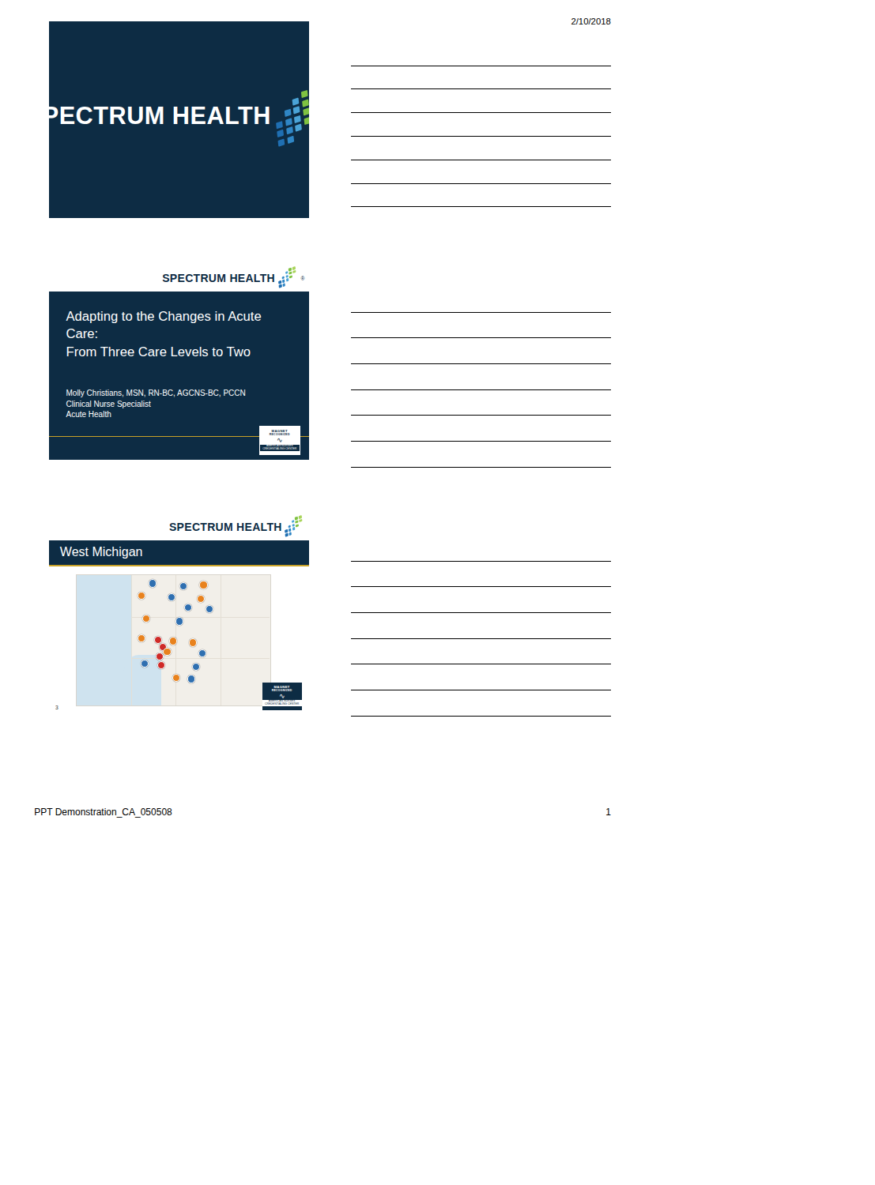2/10/2018
SPECTRUM HEALTH
®
SPECTRUM HEALTH
®
Adapting to the Changes in Acute Care:
From Three Care Levels to Two
Molly Christians, MSN, RN-BC, AGCNS-BC, PCCN
Clinical Nurse Specialist
Acute Health
MAGNET
RECOGNIZED
∿
AMERICAN NURSES
CREDENTIALING CENTER
SPECTRUM HEALTH
West Michigan
3
MAGNET
RECOGNIZED
∿
AMERICAN NURSES
CREDENTIALING CENTER
PPT Demonstration_CA_050508 1